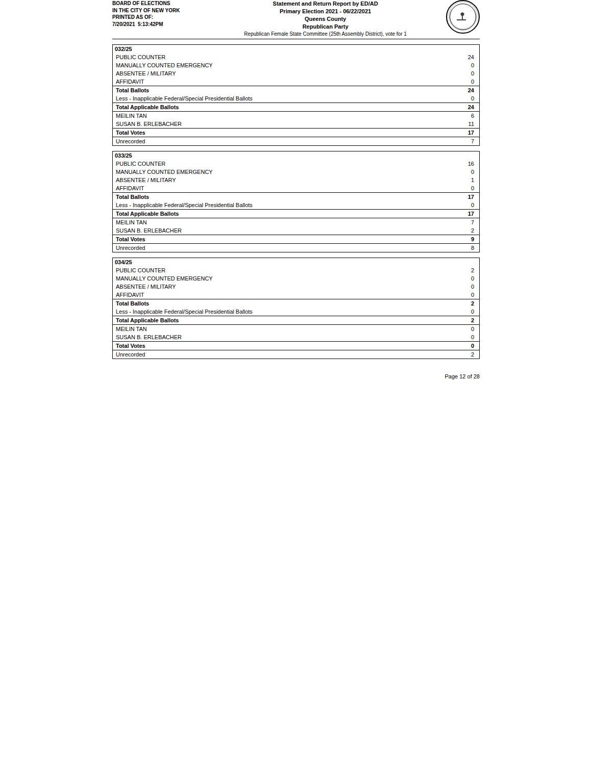BOARD OF ELECTIONS
IN THE CITY OF NEW YORK
PRINTED AS OF:
7/20/2021 5:13:42PM
Statement and Return Report by ED/AD
Primary Election 2021 - 06/22/2021
Queens County
Republican Party
Republican Female State Committee (25th Assembly District), vote for 1
032/25
| PUBLIC COUNTER | 24 |
| MANUALLY COUNTED EMERGENCY | 0 |
| ABSENTEE / MILITARY | 0 |
| AFFIDAVIT | 0 |
| Total Ballots | 24 |
| Less - Inapplicable Federal/Special Presidential Ballots | 0 |
| Total Applicable Ballots | 24 |
| MEILIN TAN | 6 |
| SUSAN B. ERLEBACHER | 11 |
| Total Votes | 17 |
| Unrecorded | 7 |
033/25
| PUBLIC COUNTER | 16 |
| MANUALLY COUNTED EMERGENCY | 0 |
| ABSENTEE / MILITARY | 1 |
| AFFIDAVIT | 0 |
| Total Ballots | 17 |
| Less - Inapplicable Federal/Special Presidential Ballots | 0 |
| Total Applicable Ballots | 17 |
| MEILIN TAN | 7 |
| SUSAN B. ERLEBACHER | 2 |
| Total Votes | 9 |
| Unrecorded | 8 |
034/25
| PUBLIC COUNTER | 2 |
| MANUALLY COUNTED EMERGENCY | 0 |
| ABSENTEE / MILITARY | 0 |
| AFFIDAVIT | 0 |
| Total Ballots | 2 |
| Less - Inapplicable Federal/Special Presidential Ballots | 0 |
| Total Applicable Ballots | 2 |
| MEILIN TAN | 0 |
| SUSAN B. ERLEBACHER | 0 |
| Total Votes | 0 |
| Unrecorded | 2 |
Page 12 of 28